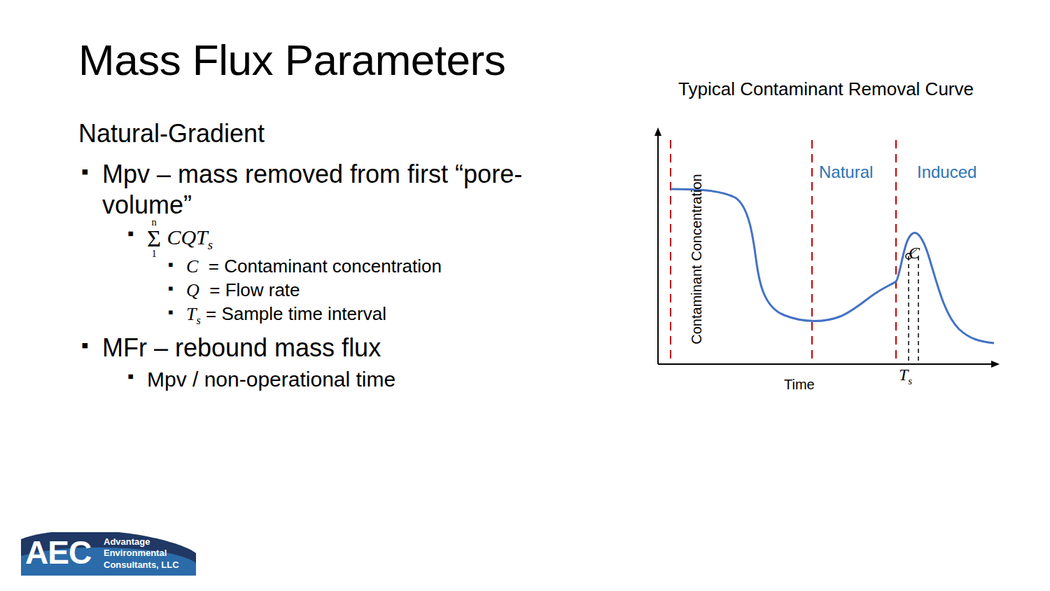Mass Flux Parameters
Natural-Gradient
Mpv – mass removed from first “pore-volume”
Σn 1 CQTs
C = Contaminant concentration
Q = Flow rate
Ts = Sample time interval
MFr – rebound mass flux
Mpv / non-operational time
Typical Contaminant Removal Curve
Contaminant Concentration
Time
Natural
Induced
C
Ts
AEC
Advantage
Environmental
Consultants, LLC